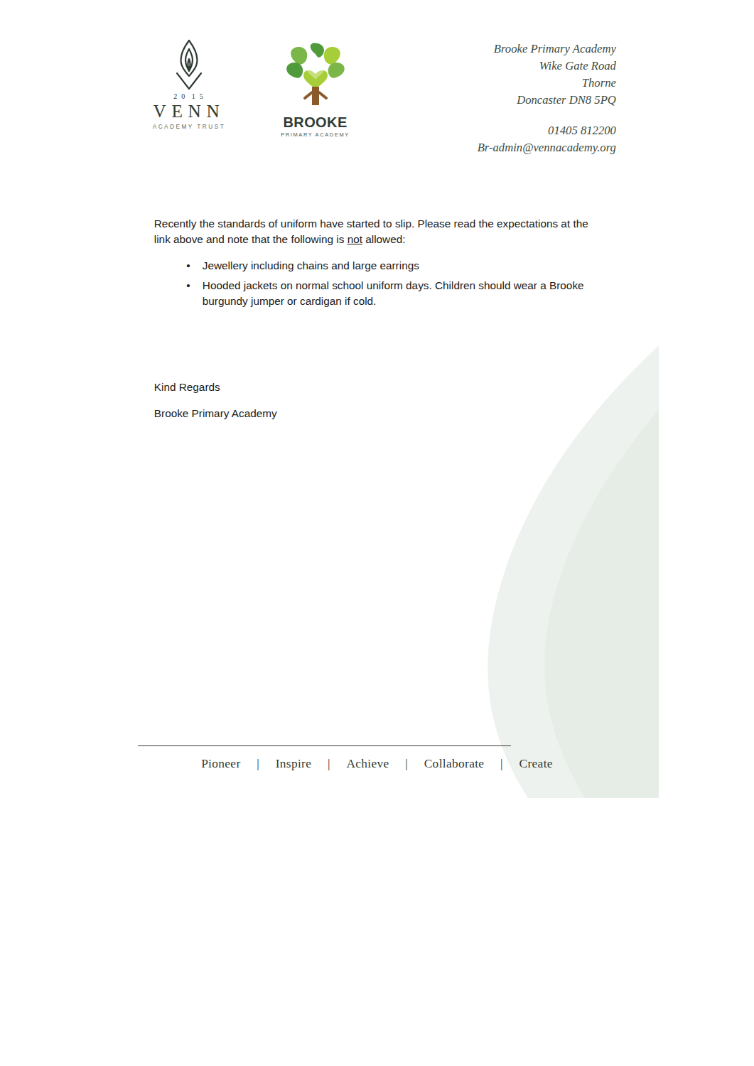2 01 5
VENN
ACADEMY TRUST
BROOKE
PRIMARY ACADEMY
Brooke Primary Academy
Wike Gate Road
Thorne
Doncaster DN8 5PQ
01405 812200
Br-admin@vennacademy.org
Recently the standards of uniform have started to slip. Please read the expectations at the link above and note that the following is not allowed:
Jewellery including chains and large earrings
Hooded jackets on normal school uniform days. Children should wear a Brooke burgundy jumper or cardigan if cold.
Kind Regards
Brooke Primary Academy
Pioneer | Inspire | Achieve | Collaborate | Create